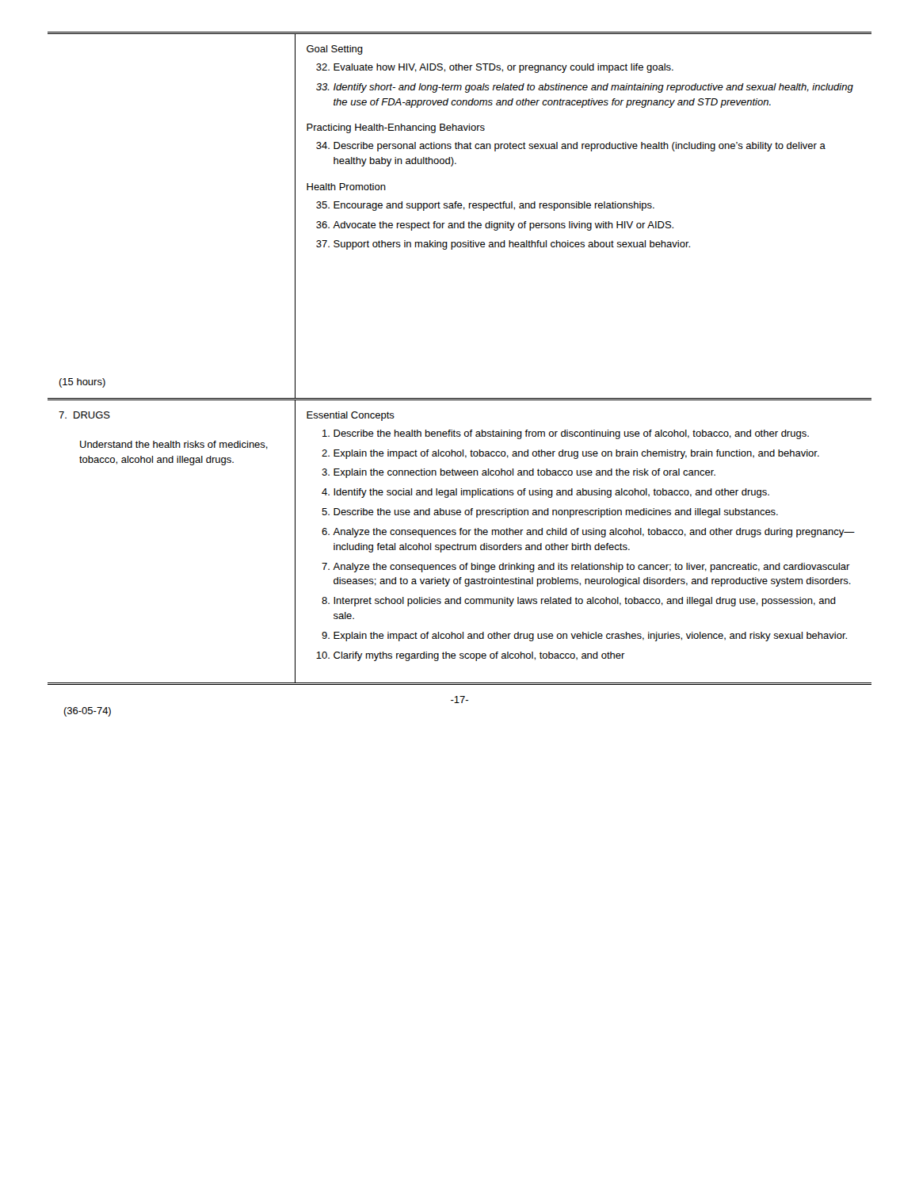| (15 hours) | Goal Setting Evaluate how HIV, AIDS, other STDs, or pregnancy could impact life goals. Identify short- and long-term goals related to abstinence and maintaining reproductive and sexual health, including the use of FDA-approved condoms and other contraceptives for pregnancy and STD prevention. Practicing Health-Enhancing Behaviors Describe personal actions that can protect sexual and reproductive health (including one’s ability to deliver a healthy baby in adulthood). Health Promotion Encourage and support safe, respectful, and responsible relationships. Advocate the respect for and the dignity of persons living with HIV or AIDS. Support others in making positive and healthful choices about sexual behavior. |
| 7. DRUGS Understand the health risks of medicines, tobacco, alcohol and illegal drugs. | Essential Concepts Describe the health benefits of abstaining from or discontinuing use of alcohol, tobacco, and other drugs. Explain the impact of alcohol, tobacco, and other drug use on brain chemistry, brain function, and behavior. Explain the connection between alcohol and tobacco use and the risk of oral cancer. Identify the social and legal implications of using and abusing alcohol, tobacco, and other drugs. Describe the use and abuse of prescription and nonprescription medicines and illegal substances. Analyze the consequences for the mother and child of using alcohol, tobacco, and other drugs during pregnancy—including fetal alcohol spectrum disorders and other birth defects. Analyze the consequences of binge drinking and its relationship to cancer; to liver, pancreatic, and cardiovascular diseases; and to a variety of gastrointestinal problems, neurological disorders, and reproductive system disorders. Interpret school policies and community laws related to alcohol, tobacco, and illegal drug use, possession, and sale. Explain the impact of alcohol and other drug use on vehicle crashes, injuries, violence, and risky sexual behavior. Clarify myths regarding the scope of alcohol, tobacco, and other |
-17-
(36-05-74)